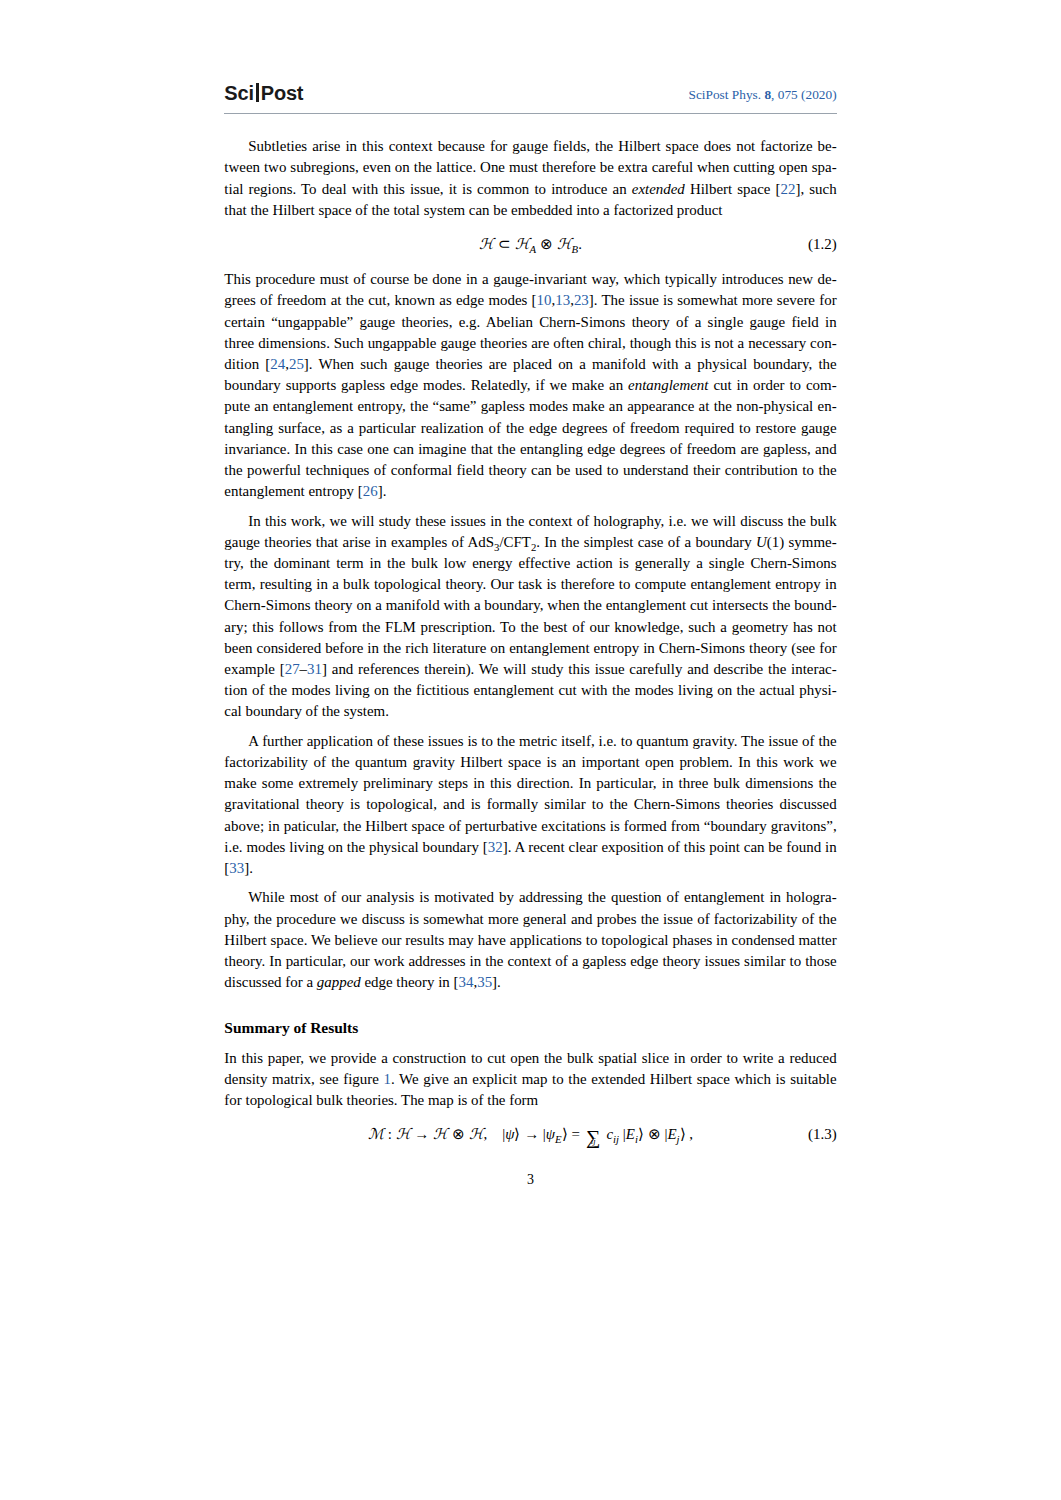Sci Post
SciPost Phys. 8, 075 (2020)
Subtleties arise in this context because for gauge fields, the Hilbert space does not factorize between two subregions, even on the lattice. One must therefore be extra careful when cutting open spatial regions. To deal with this issue, it is common to introduce an extended Hilbert space [22], such that the Hilbert space of the total system can be embedded into a factorized product
ℋ ⊂ ℋA ⊗ ℋB.
(1.2)
This procedure must of course be done in a gauge-invariant way, which typically introduces new degrees of freedom at the cut, known as edge modes [10,13,23]. The issue is somewhat more severe for certain “ungappable” gauge theories, e.g. Abelian Chern-Simons theory of a single gauge field in three dimensions. Such ungappable gauge theories are often chiral, though this is not a necessary condition [24,25]. When such gauge theories are placed on a manifold with a physical boundary, the boundary supports gapless edge modes. Relatedly, if we make an entanglement cut in order to compute an entanglement entropy, the “same” gapless modes make an appearance at the non-physical entangling surface, as a particular realization of the edge degrees of freedom required to restore gauge invariance. In this case one can imagine that the entangling edge degrees of freedom are gapless, and the powerful techniques of conformal field theory can be used to understand their contribution to the entanglement entropy [26].
In this work, we will study these issues in the context of holography, i.e. we will discuss the bulk gauge theories that arise in examples of AdS3/CFT2. In the simplest case of a boundary U(1) symmetry, the dominant term in the bulk low energy effective action is generally a single Chern-Simons term, resulting in a bulk topological theory. Our task is therefore to compute entanglement entropy in Chern-Simons theory on a manifold with a boundary, when the entanglement cut intersects the boundary; this follows from the FLM prescription. To the best of our knowledge, such a geometry has not been considered before in the rich literature on entanglement entropy in Chern-Simons theory (see for example [27–31] and references therein). We will study this issue carefully and describe the interaction of the modes living on the fictitious entanglement cut with the modes living on the actual physical boundary of the system.
A further application of these issues is to the metric itself, i.e. to quantum gravity. The issue of the factorizability of the quantum gravity Hilbert space is an important open problem. In this work we make some extremely preliminary steps in this direction. In particular, in three bulk dimensions the gravitational theory is topological, and is formally similar to the Chern-Simons theories discussed above; in paticular, the Hilbert space of perturbative excitations is formed from “boundary gravitons”, i.e. modes living on the physical boundary [32]. A recent clear exposition of this point can be found in [33].
While most of our analysis is motivated by addressing the question of entanglement in holography, the procedure we discuss is somewhat more general and probes the issue of factorizability of the Hilbert space. We believe our results may have applications to topological phases in condensed matter theory. In particular, our work addresses in the context of a gapless edge theory issues similar to those discussed for a gapped edge theory in [34,35].
Summary of Results
In this paper, we provide a construction to cut open the bulk spatial slice in order to write a reduced density matrix, see figure 1. We give an explicit map to the extended Hilbert space which is suitable for topological bulk theories. The map is of the form
ℳ : ℋ → ℋ ⊗ ℋ, |ψ⟩ → |ψE⟩ = ∑ij cij |Ei⟩ ⊗ |Ej⟩ ,
(1.3)
3